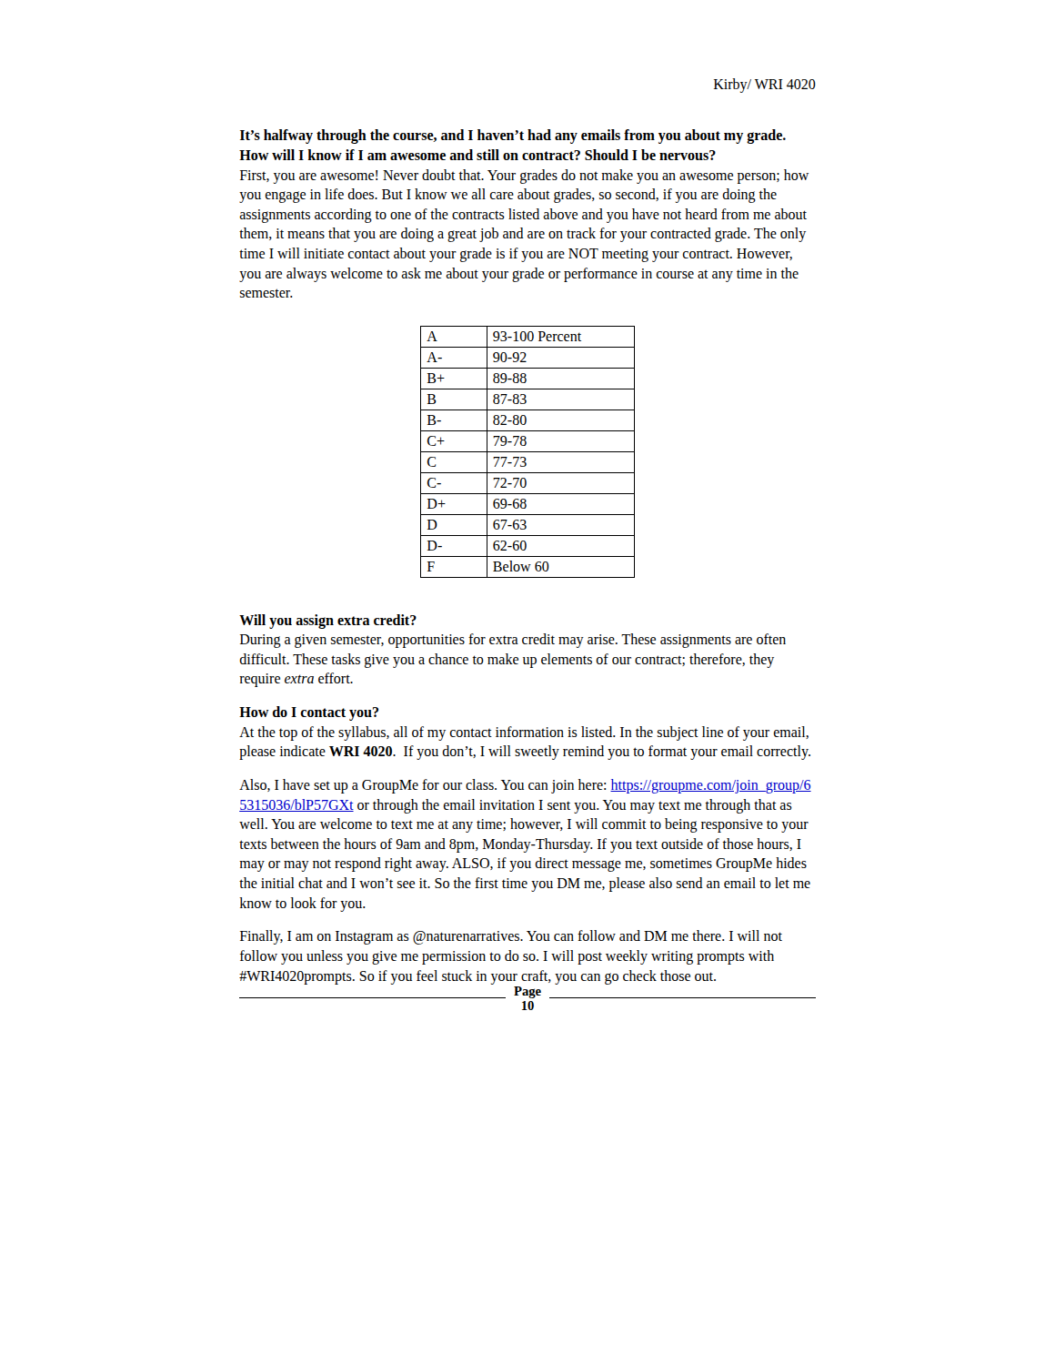Kirby/ WRI 4020
It’s halfway through the course, and I haven’t had any emails from you about my grade. How will I know if I am awesome and still on contract? Should I be nervous?
First, you are awesome! Never doubt that. Your grades do not make you an awesome person; how you engage in life does. But I know we all care about grades, so second, if you are doing the assignments according to one of the contracts listed above and you have not heard from me about them, it means that you are doing a great job and are on track for your contracted grade. The only time I will initiate contact about your grade is if you are NOT meeting your contract. However, you are always welcome to ask me about your grade or performance in course at any time in the semester.
| A | 93-100 Percent |
| A- | 90-92 |
| B+ | 89-88 |
| B | 87-83 |
| B- | 82-80 |
| C+ | 79-78 |
| C | 77-73 |
| C- | 72-70 |
| D+ | 69-68 |
| D | 67-63 |
| D- | 62-60 |
| F | Below 60 |
Will you assign extra credit?
During a given semester, opportunities for extra credit may arise. These assignments are often difficult. These tasks give you a chance to make up elements of our contract; therefore, they require extra effort.
How do I contact you?
At the top of the syllabus, all of my contact information is listed. In the subject line of your email, please indicate WRI 4020. If you don’t, I will sweetly remind you to format your email correctly.
Also, I have set up a GroupMe for our class. You can join here: https://groupme.com/join_group/65315036/blP57GXt or through the email invitation I sent you. You may text me through that as well. You are welcome to text me at any time; however, I will commit to being responsive to your texts between the hours of 9am and 8pm, Monday-Thursday. If you text outside of those hours, I may or may not respond right away. ALSO, if you direct message me, sometimes GroupMe hides the initial chat and I won’t see it. So the first time you DM me, please also send an email to let me know to look for you.
Finally, I am on Instagram as @naturenarratives. You can follow and DM me there. I will not follow you unless you give me permission to do so. I will post weekly writing prompts with #WRI4020prompts. So if you feel stuck in your craft, you can go check those out.
Page
10